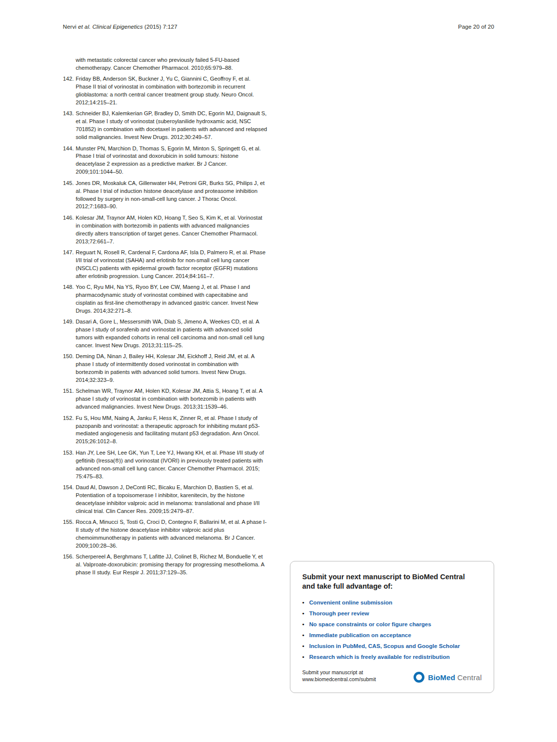Nervi et al. Clinical Epigenetics (2015) 7:127
Page 20 of 20
with metastatic colorectal cancer who previously failed 5-FU-based chemotherapy. Cancer Chemother Pharmacol. 2010;65:979–88.
142. Friday BB, Anderson SK, Buckner J, Yu C, Giannini C, Geoffroy F, et al. Phase II trial of vorinostat in combination with bortezomib in recurrent glioblastoma: a north central cancer treatment group study. Neuro Oncol. 2012;14:215–21.
143. Schneider BJ, Kalemkerian GP, Bradley D, Smith DC, Egorin MJ, Daignault S, et al. Phase I study of vorinostat (suberoylanilide hydroxamic acid, NSC 701852) in combination with docetaxel in patients with advanced and relapsed solid malignancies. Invest New Drugs. 2012;30:249–57.
144. Munster PN, Marchion D, Thomas S, Egorin M, Minton S, Springett G, et al. Phase I trial of vorinostat and doxorubicin in solid tumours: histone deacetylase 2 expression as a predictive marker. Br J Cancer. 2009;101:1044–50.
145. Jones DR, Moskaluk CA, Gillenwater HH, Petroni GR, Burks SG, Philips J, et al. Phase I trial of induction histone deacetylase and proteasome inhibition followed by surgery in non-small-cell lung cancer. J Thorac Oncol. 2012;7:1683–90.
146. Kolesar JM, Traynor AM, Holen KD, Hoang T, Seo S, Kim K, et al. Vorinostat in combination with bortezomib in patients with advanced malignancies directly alters transcription of target genes. Cancer Chemother Pharmacol. 2013;72:661–7.
147. Reguart N, Rosell R, Cardenal F, Cardona AF, Isla D, Palmero R, et al. Phase I/II trial of vorinostat (SAHA) and erlotinib for non-small cell lung cancer (NSCLC) patients with epidermal growth factor receptor (EGFR) mutations after erlotinib progression. Lung Cancer. 2014;84:161–7.
148. Yoo C, Ryu MH, Na YS, Ryoo BY, Lee CW, Maeng J, et al. Phase I and pharmacodynamic study of vorinostat combined with capecitabine and cisplatin as first-line chemotherapy in advanced gastric cancer. Invest New Drugs. 2014;32:271–8.
149. Dasari A, Gore L, Messersmith WA, Diab S, Jimeno A, Weekes CD, et al. A phase I study of sorafenib and vorinostat in patients with advanced solid tumors with expanded cohorts in renal cell carcinoma and non-small cell lung cancer. Invest New Drugs. 2013;31:115–25.
150. Deming DA, Ninan J, Bailey HH, Kolesar JM, Eickhoff J, Reid JM, et al. A phase I study of intermittently dosed vorinostat in combination with bortezomib in patients with advanced solid tumors. Invest New Drugs. 2014;32:323–9.
151. Schelman WR, Traynor AM, Holen KD, Kolesar JM, Attia S, Hoang T, et al. A phase I study of vorinostat in combination with bortezomib in patients with advanced malignancies. Invest New Drugs. 2013;31:1539–46.
152. Fu S, Hou MM, Naing A, Janku F, Hess K, Zinner R, et al. Phase I study of pazopanib and vorinostat: a therapeutic approach for inhibiting mutant p53-mediated angiogenesis and facilitating mutant p53 degradation. Ann Oncol. 2015;26:1012–8.
153. Han JY, Lee SH, Lee GK, Yun T, Lee YJ, Hwang KH, et al. Phase I/II study of gefitinib (Iressa(®)) and vorinostat (IVORI) in previously treated patients with advanced non-small cell lung cancer. Cancer Chemother Pharmacol. 2015; 75:475–83.
154. Daud AI, Dawson J, DeConti RC, Bicaku E, Marchion D, Bastien S, et al. Potentiation of a topoisomerase I inhibitor, karenitecin, by the histone deacetylase inhibitor valproic acid in melanoma: translational and phase I/II clinical trial. Clin Cancer Res. 2009;15:2479–87.
155. Rocca A, Minucci S, Tosti G, Croci D, Contegno F, Ballarini M, et al. A phase I-II study of the histone deacetylase inhibitor valproic acid plus chemoimmunotherapy in patients with advanced melanoma. Br J Cancer. 2009;100:28–36.
156. Scherpereel A, Berghmans T, Lafitte JJ, Colinet B, Richez M, Bonduelle Y, et al. Valproate-doxorubicin: promising therapy for progressing mesothelioma. A phase II study. Eur Respir J. 2011;37:129–35.
Submit your next manuscript to BioMed Central
and take full advantage of:
Convenient online submission
Thorough peer review
No space constraints or color figure charges
Immediate publication on acceptance
Inclusion in PubMed, CAS, Scopus and Google Scholar
Research which is freely available for redistribution
Submit your manuscript at
www.biomedcentral.com/submit
BioMed Central